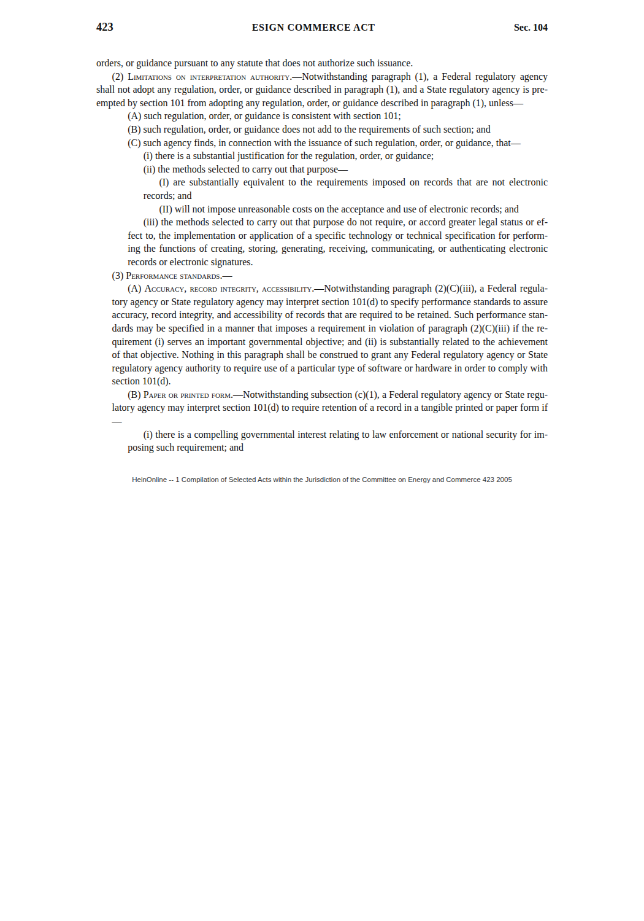423 ESIGN COMMERCE ACT Sec. 104
orders, or guidance pursuant to any statute that does not authorize such issuance.
(2) Limitations on interpretation authority.—Notwithstanding paragraph (1), a Federal regulatory agency shall not adopt any regulation, order, or guidance described in paragraph (1), and a State regulatory agency is preempted by section 101 from adopting any regulation, order, or guidance described in paragraph (1), unless—
(A) such regulation, order, or guidance is consistent with section 101;
(B) such regulation, order, or guidance does not add to the requirements of such section; and
(C) such agency finds, in connection with the issuance of such regulation, order, or guidance, that—
(i) there is a substantial justification for the regulation, order, or guidance;
(ii) the methods selected to carry out that purpose—
(I) are substantially equivalent to the requirements imposed on records that are not electronic records; and
(II) will not impose unreasonable costs on the acceptance and use of electronic records; and
(iii) the methods selected to carry out that purpose do not require, or accord greater legal status or effect to, the implementation or application of a specific technology or technical specification for performing the functions of creating, storing, generating, receiving, communicating, or authenticating electronic records or electronic signatures.
(3) Performance standards.—
(A) Accuracy, record integrity, accessibility.—Notwithstanding paragraph (2)(C)(iii), a Federal regulatory agency or State regulatory agency may interpret section 101(d) to specify performance standards to assure accuracy, record integrity, and accessibility of records that are required to be retained. Such performance standards may be specified in a manner that imposes a requirement in violation of paragraph (2)(C)(iii) if the requirement (i) serves an important governmental objective; and (ii) is substantially related to the achievement of that objective. Nothing in this paragraph shall be construed to grant any Federal regulatory agency or State regulatory agency authority to require use of a particular type of software or hardware in order to comply with section 101(d).
(B) Paper or printed form.—Notwithstanding subsection (c)(1), a Federal regulatory agency or State regulatory agency may interpret section 101(d) to require retention of a record in a tangible printed or paper form if—
(i) there is a compelling governmental interest relating to law enforcement or national security for imposing such requirement; and
HeinOnline -- 1 Compilation of Selected Acts within the Jurisdiction of the Committee on Energy and Commerce 423 2005